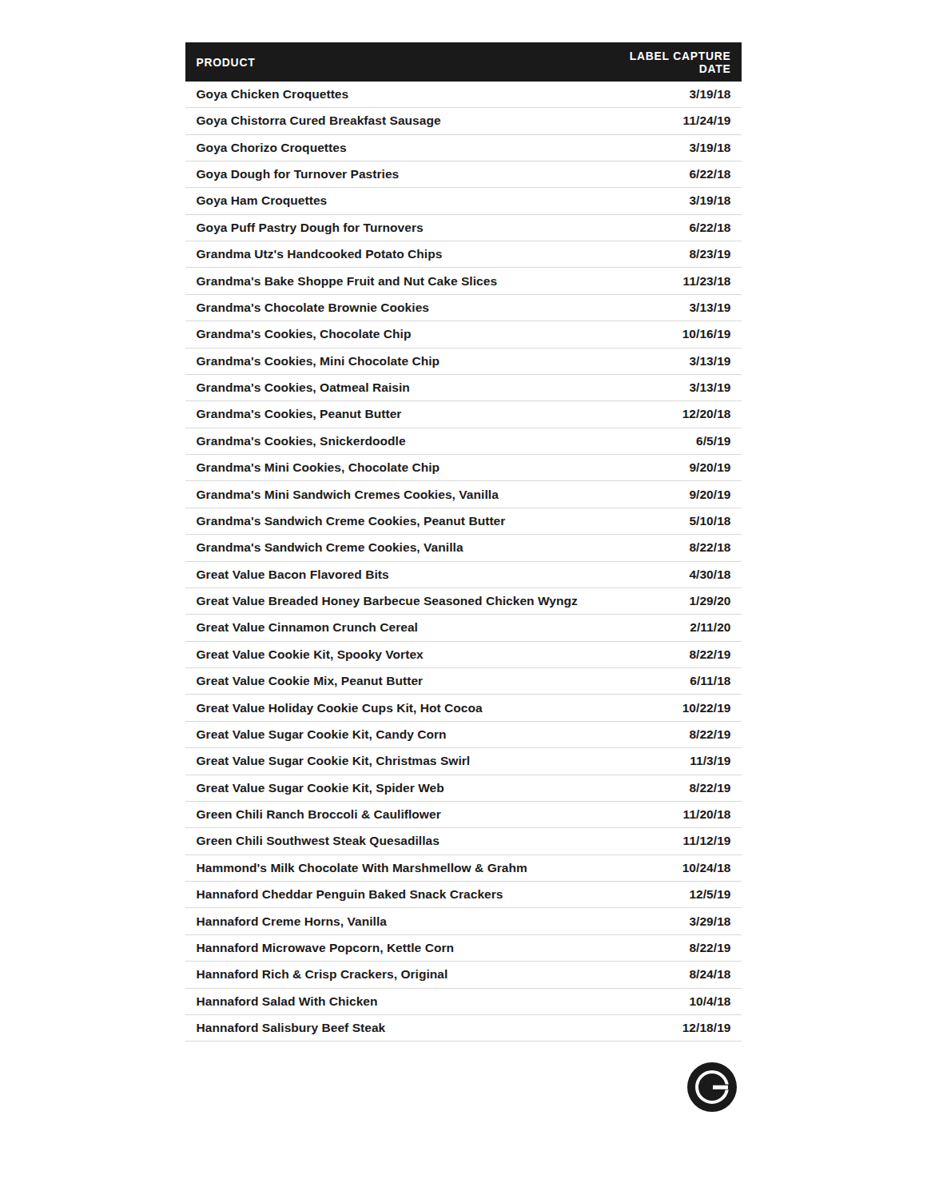| Product | Label Capture Date |
| --- | --- |
| Goya Chicken Croquettes | 3/19/18 |
| Goya Chistorra Cured Breakfast Sausage | 11/24/19 |
| Goya Chorizo Croquettes | 3/19/18 |
| Goya Dough for Turnover Pastries | 6/22/18 |
| Goya Ham Croquettes | 3/19/18 |
| Goya Puff Pastry Dough for Turnovers | 6/22/18 |
| Grandma Utz's Handcooked Potato Chips | 8/23/19 |
| Grandma's Bake Shoppe Fruit and Nut Cake Slices | 11/23/18 |
| Grandma's Chocolate Brownie Cookies | 3/13/19 |
| Grandma's Cookies, Chocolate Chip | 10/16/19 |
| Grandma's Cookies, Mini Chocolate Chip | 3/13/19 |
| Grandma's Cookies, Oatmeal Raisin | 3/13/19 |
| Grandma's Cookies, Peanut Butter | 12/20/18 |
| Grandma's Cookies, Snickerdoodle | 6/5/19 |
| Grandma's Mini Cookies, Chocolate Chip | 9/20/19 |
| Grandma's Mini Sandwich Cremes Cookies, Vanilla | 9/20/19 |
| Grandma's Sandwich Creme Cookies, Peanut Butter | 5/10/18 |
| Grandma's Sandwich Creme Cookies, Vanilla | 8/22/18 |
| Great Value Bacon Flavored Bits | 4/30/18 |
| Great Value Breaded Honey Barbecue Seasoned Chicken Wyngz | 1/29/20 |
| Great Value Cinnamon Crunch Cereal | 2/11/20 |
| Great Value Cookie Kit, Spooky Vortex | 8/22/19 |
| Great Value Cookie Mix, Peanut Butter | 6/11/18 |
| Great Value Holiday Cookie Cups Kit, Hot Cocoa | 10/22/19 |
| Great Value Sugar Cookie Kit, Candy Corn | 8/22/19 |
| Great Value Sugar Cookie Kit, Christmas Swirl | 11/3/19 |
| Great Value Sugar Cookie Kit, Spider Web | 8/22/19 |
| Green Chili Ranch Broccoli & Cauliflower | 11/20/18 |
| Green Chili Southwest Steak Quesadillas | 11/12/19 |
| Hammond's Milk Chocolate With Marshmellow & Grahm | 10/24/18 |
| Hannaford Cheddar Penguin Baked Snack Crackers | 12/5/19 |
| Hannaford Creme Horns, Vanilla | 3/29/18 |
| Hannaford Microwave Popcorn, Kettle Corn | 8/22/19 |
| Hannaford Rich & Crisp Crackers, Original | 8/24/18 |
| Hannaford Salad With Chicken | 10/4/18 |
| Hannaford Salisbury Beef Steak | 12/18/19 |